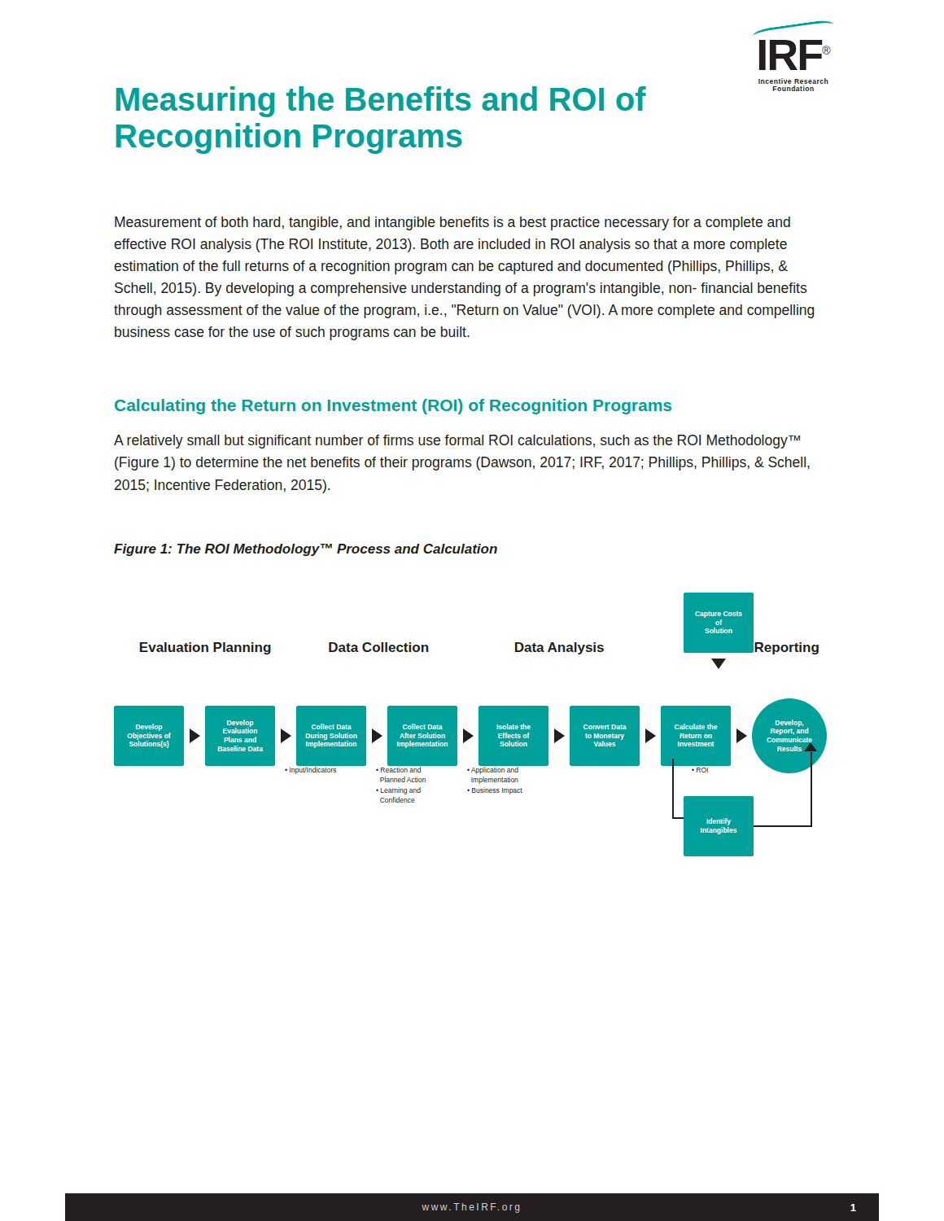IRF®
Incentive Research
Foundation
Measuring the Benefits and ROI of
Recognition Programs
Measurement of both hard, tangible, and intangible benefits is a best practice necessary for a complete and effective ROI analysis (The ROI Institute, 2013). Both are included in ROI analysis so that a more complete estimation of the full returns of a recognition program can be captured and documented (Phillips, Phillips, & Schell, 2015). By developing a comprehensive understanding of a program's intangible, non- financial benefits through assessment of the value of the program, i.e., "Return on Value" (VOI). A more complete and compelling business case for the use of such programs can be built.
Calculating the Return on Investment (ROI) of Recognition Programs
A relatively small but significant number of firms use formal ROI calculations, such as the ROI Methodology™ (Figure 1) to determine the net benefits of their programs (Dawson, 2017; IRF, 2017; Phillips, Phillips, & Schell, 2015; Incentive Federation, 2015).
Figure 1: The ROI Methodology™ Process and Calculation
Capture Costs
of
Solution
Evaluation Planning Data Collection Data Analysis Reporting
Develop
Objectives of
Solutions(s)
Develop
Evaluation
Plans and
Baseline Data
Collect Data
During Solution
Implementation
Collect Data
After Solution
Implementation
Isolate the
Effects of
Solution
Convert Data
to Monetary
Values
Calculate the
Return on
Investment
Develop,
Report, and
Communicate
Results
Input/Indicators
Reaction and
Planned Action
Learning and
Confidence
Application and
Implementation
Business Impact
ROI
Identify
Intangibles
www.TheIRF.org 1